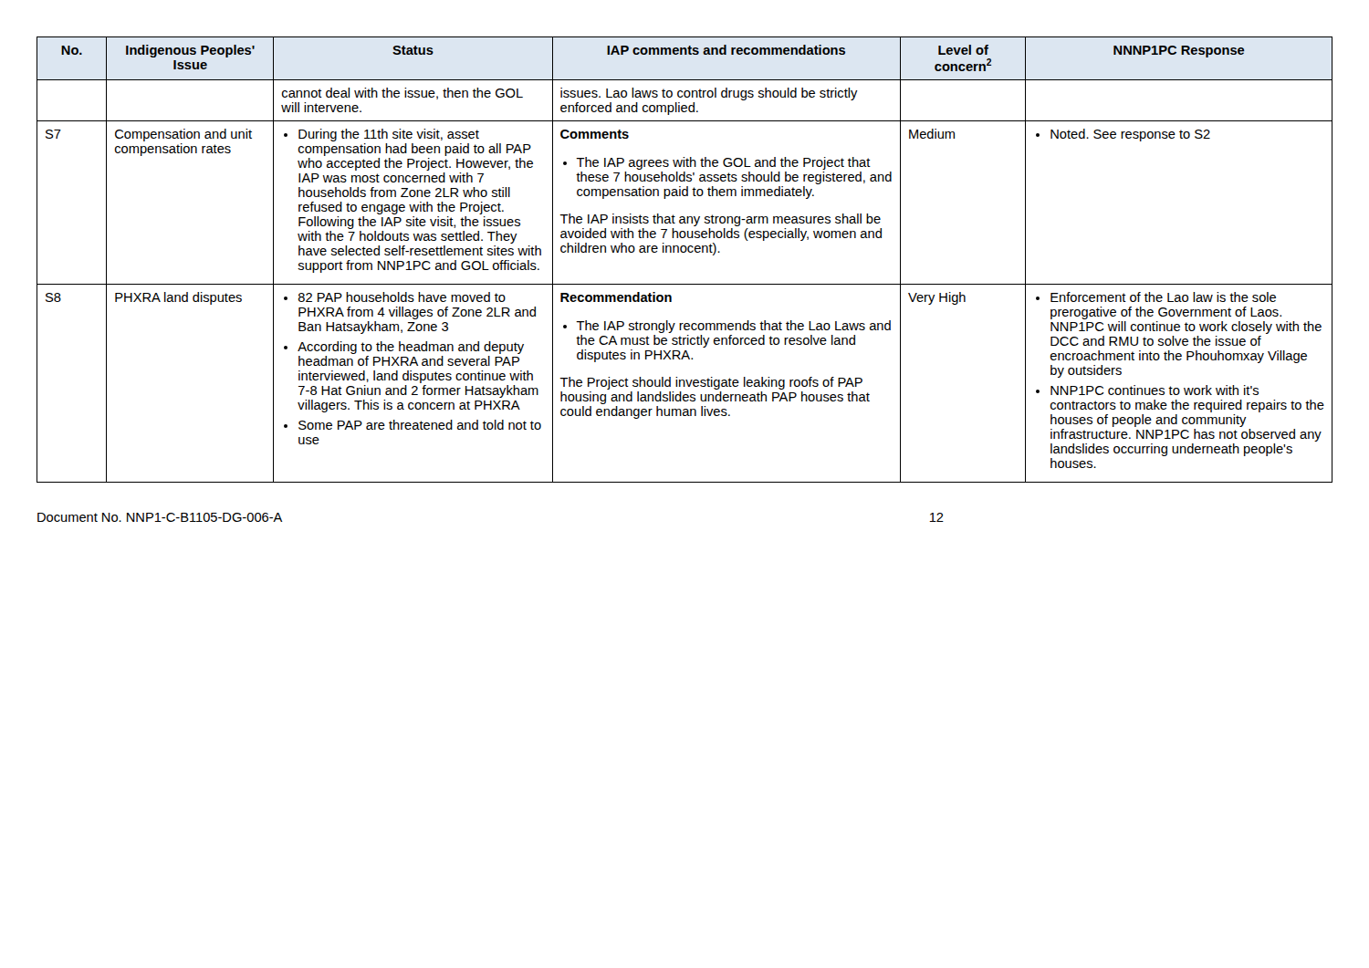| No. | Indigenous Peoples' Issue | Status | IAP comments and recommendations | Level of concern 2 | NNNP1PC Response |
| --- | --- | --- | --- | --- | --- |
| | | cannot deal with the issue, then the GOL will intervene. | issues. Lao laws to control drugs should be strictly enforced and complied. | | |
| S7 | Compensation and unit compensation rates | During the 11th site visit, asset compensation had been paid to all PAP who accepted the Project. However, the IAP was most concerned with 7 households from Zone 2LR who still refused to engage with the Project. Following the IAP site visit, the issues with the 7 holdouts was settled. They have selected self-resettlement sites with support from NNP1PC and GOL officials. | Comments The IAP agrees with the GOL and the Project that these 7 households' assets should be registered, and compensation paid to them immediately. The IAP insists that any strong-arm measures shall be avoided with the 7 households (especially, women and children who are innocent). | Medium | Noted. See response to S2 |
| S8 | PHXRA land disputes | 82 PAP households have moved to PHXRA from 4 villages of Zone 2LR and Ban Hatsaykham, Zone 3 According to the headman and deputy headman of PHXRA and several PAP interviewed, land disputes continue with 7-8 Hat Gniun and 2 former Hatsaykham villagers. This is a concern at PHXRA Some PAP are threatened and told not to use | Recommendation The IAP strongly recommends that the Lao Laws and the CA must be strictly enforced to resolve land disputes in PHXRA. The Project should investigate leaking roofs of PAP housing and landslides underneath PAP houses that could endanger human lives. | Very High | Enforcement of the Lao law is the sole prerogative of the Government of Laos. NNP1PC will continue to work closely with the DCC and RMU to solve the issue of encroachment into the Phouhomxay Village by outsiders NNP1PC continues to work with it's contractors to make the required repairs to the houses of people and community infrastructure. NNP1PC has not observed any landslides occurring underneath people's houses. |
Document No. NNP1-C-B1105-DG-006-A 12